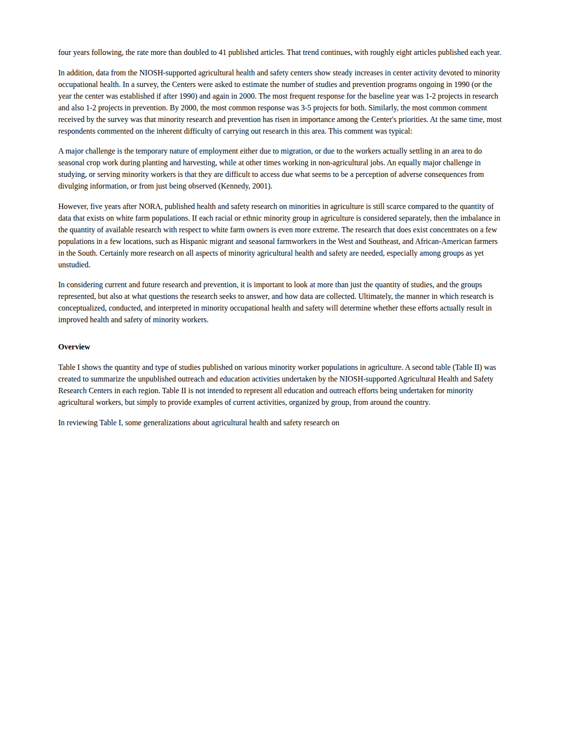four years following, the rate more than doubled to 41 published articles. That trend continues, with roughly eight articles published each year.
In addition, data from the NIOSH-supported agricultural health and safety centers show steady increases in center activity devoted to minority occupational health. In a survey, the Centers were asked to estimate the number of studies and prevention programs ongoing in 1990 (or the year the center was established if after 1990) and again in 2000. The most frequent response for the baseline year was 1-2 projects in research and also 1-2 projects in prevention. By 2000, the most common response was 3-5 projects for both. Similarly, the most common comment received by the survey was that minority research and prevention has risen in importance among the Center's priorities. At the same time, most respondents commented on the inherent difficulty of carrying out research in this area. This comment was typical:
A major challenge is the temporary nature of employment either due to migration, or due to the workers actually settling in an area to do seasonal crop work during planting and harvesting, while at other times working in non-agricultural jobs. An equally major challenge in studying, or serving minority workers is that they are difficult to access due what seems to be a perception of adverse consequences from divulging information, or from just being observed (Kennedy, 2001).
However, five years after NORA, published health and safety research on minorities in agriculture is still scarce compared to the quantity of data that exists on white farm populations. If each racial or ethnic minority group in agriculture is considered separately, then the imbalance in the quantity of available research with respect to white farm owners is even more extreme. The research that does exist concentrates on a few populations in a few locations, such as Hispanic migrant and seasonal farmworkers in the West and Southeast, and African-American farmers in the South. Certainly more research on all aspects of minority agricultural health and safety are needed, especially among groups as yet unstudied.
In considering current and future research and prevention, it is important to look at more than just the quantity of studies, and the groups represented, but also at what questions the research seeks to answer, and how data are collected. Ultimately, the manner in which research is conceptualized, conducted, and interpreted in minority occupational health and safety will determine whether these efforts actually result in improved health and safety of minority workers.
Overview
Table I shows the quantity and type of studies published on various minority worker populations in agriculture. A second table (Table II) was created to summarize the unpublished outreach and education activities undertaken by the NIOSH-supported Agricultural Health and Safety Research Centers in each region. Table II is not intended to represent all education and outreach efforts being undertaken for minority agricultural workers, but simply to provide examples of current activities, organized by group, from around the country.
In reviewing Table I, some generalizations about agricultural health and safety research on